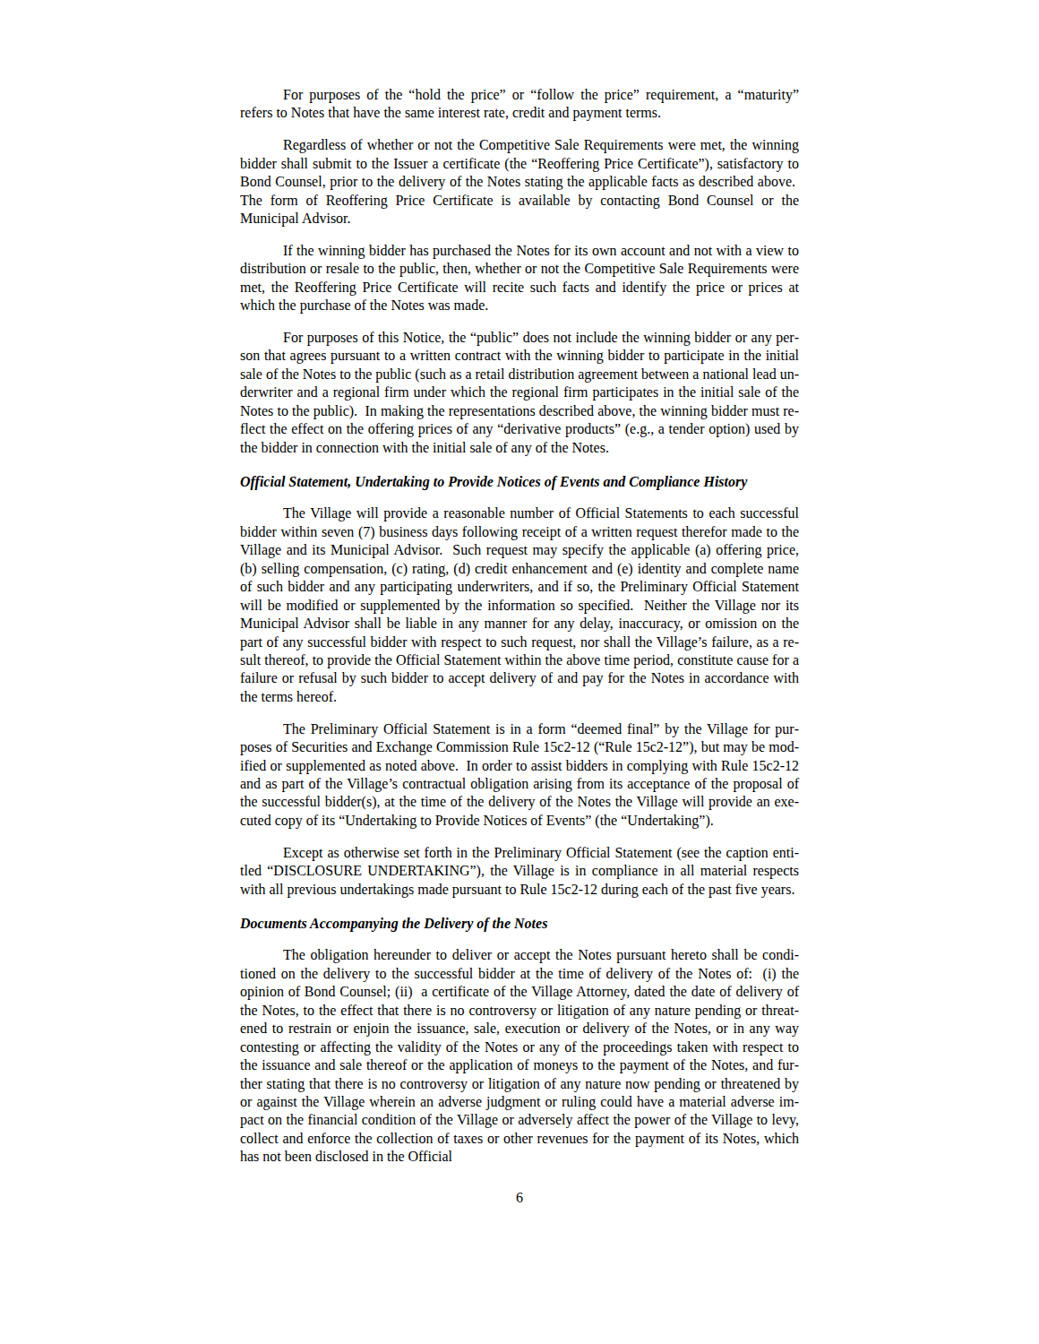For purposes of the “hold the price” or “follow the price” requirement, a “maturity” refers to Notes that have the same interest rate, credit and payment terms.
Regardless of whether or not the Competitive Sale Requirements were met, the winning bidder shall submit to the Issuer a certificate (the “Reoffering Price Certificate”), satisfactory to Bond Counsel, prior to the delivery of the Notes stating the applicable facts as described above. The form of Reoffering Price Certificate is available by contacting Bond Counsel or the Municipal Advisor.
If the winning bidder has purchased the Notes for its own account and not with a view to distribution or resale to the public, then, whether or not the Competitive Sale Requirements were met, the Reoffering Price Certificate will recite such facts and identify the price or prices at which the purchase of the Notes was made.
For purposes of this Notice, the “public” does not include the winning bidder or any person that agrees pursuant to a written contract with the winning bidder to participate in the initial sale of the Notes to the public (such as a retail distribution agreement between a national lead underwriter and a regional firm under which the regional firm participates in the initial sale of the Notes to the public). In making the representations described above, the winning bidder must reflect the effect on the offering prices of any “derivative products” (e.g., a tender option) used by the bidder in connection with the initial sale of any of the Notes.
Official Statement, Undertaking to Provide Notices of Events and Compliance History
The Village will provide a reasonable number of Official Statements to each successful bidder within seven (7) business days following receipt of a written request therefor made to the Village and its Municipal Advisor. Such request may specify the applicable (a) offering price, (b) selling compensation, (c) rating, (d) credit enhancement and (e) identity and complete name of such bidder and any participating underwriters, and if so, the Preliminary Official Statement will be modified or supplemented by the information so specified. Neither the Village nor its Municipal Advisor shall be liable in any manner for any delay, inaccuracy, or omission on the part of any successful bidder with respect to such request, nor shall the Village’s failure, as a result thereof, to provide the Official Statement within the above time period, constitute cause for a failure or refusal by such bidder to accept delivery of and pay for the Notes in accordance with the terms hereof.
The Preliminary Official Statement is in a form “deemed final” by the Village for purposes of Securities and Exchange Commission Rule 15c2-12 (“Rule 15c2-12”), but may be modified or supplemented as noted above. In order to assist bidders in complying with Rule 15c2-12 and as part of the Village’s contractual obligation arising from its acceptance of the proposal of the successful bidder(s), at the time of the delivery of the Notes the Village will provide an executed copy of its “Undertaking to Provide Notices of Events” (the “Undertaking”).
Except as otherwise set forth in the Preliminary Official Statement (see the caption entitled “DISCLOSURE UNDERTAKING”), the Village is in compliance in all material respects with all previous undertakings made pursuant to Rule 15c2-12 during each of the past five years.
Documents Accompanying the Delivery of the Notes
The obligation hereunder to deliver or accept the Notes pursuant hereto shall be conditioned on the delivery to the successful bidder at the time of delivery of the Notes of: (i) the opinion of Bond Counsel; (ii) a certificate of the Village Attorney, dated the date of delivery of the Notes, to the effect that there is no controversy or litigation of any nature pending or threatened to restrain or enjoin the issuance, sale, execution or delivery of the Notes, or in any way contesting or affecting the validity of the Notes or any of the proceedings taken with respect to the issuance and sale thereof or the application of moneys to the payment of the Notes, and further stating that there is no controversy or litigation of any nature now pending or threatened by or against the Village wherein an adverse judgment or ruling could have a material adverse impact on the financial condition of the Village or adversely affect the power of the Village to levy, collect and enforce the collection of taxes or other revenues for the payment of its Notes, which has not been disclosed in the Official
6